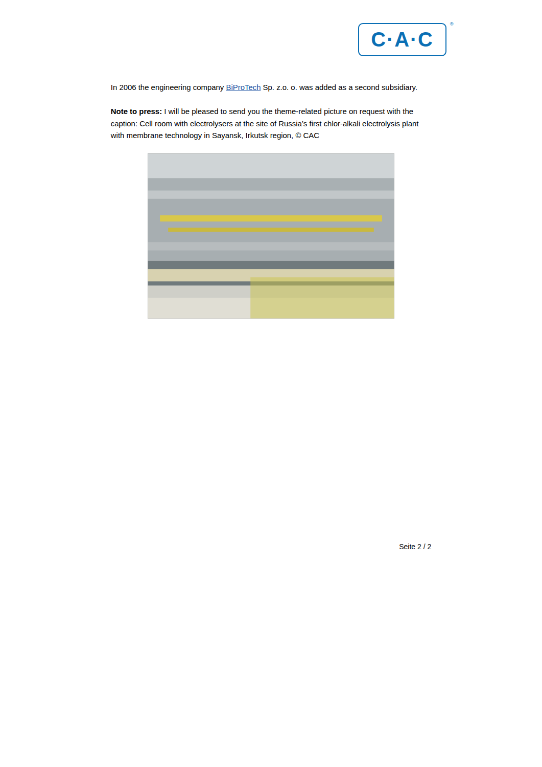C·A·C
®
In 2006 the engineering company BiProTech Sp. z.o. o. was added as a second subsidiary.
Note to press: I will be pleased to send you the theme-related picture on request with the caption: Cell room with electrolysers at the site of Russia’s first chlor-alkali electrolysis plant with membrane technology in Sayansk, Irkutsk region, © CAC
Seite 2 / 2